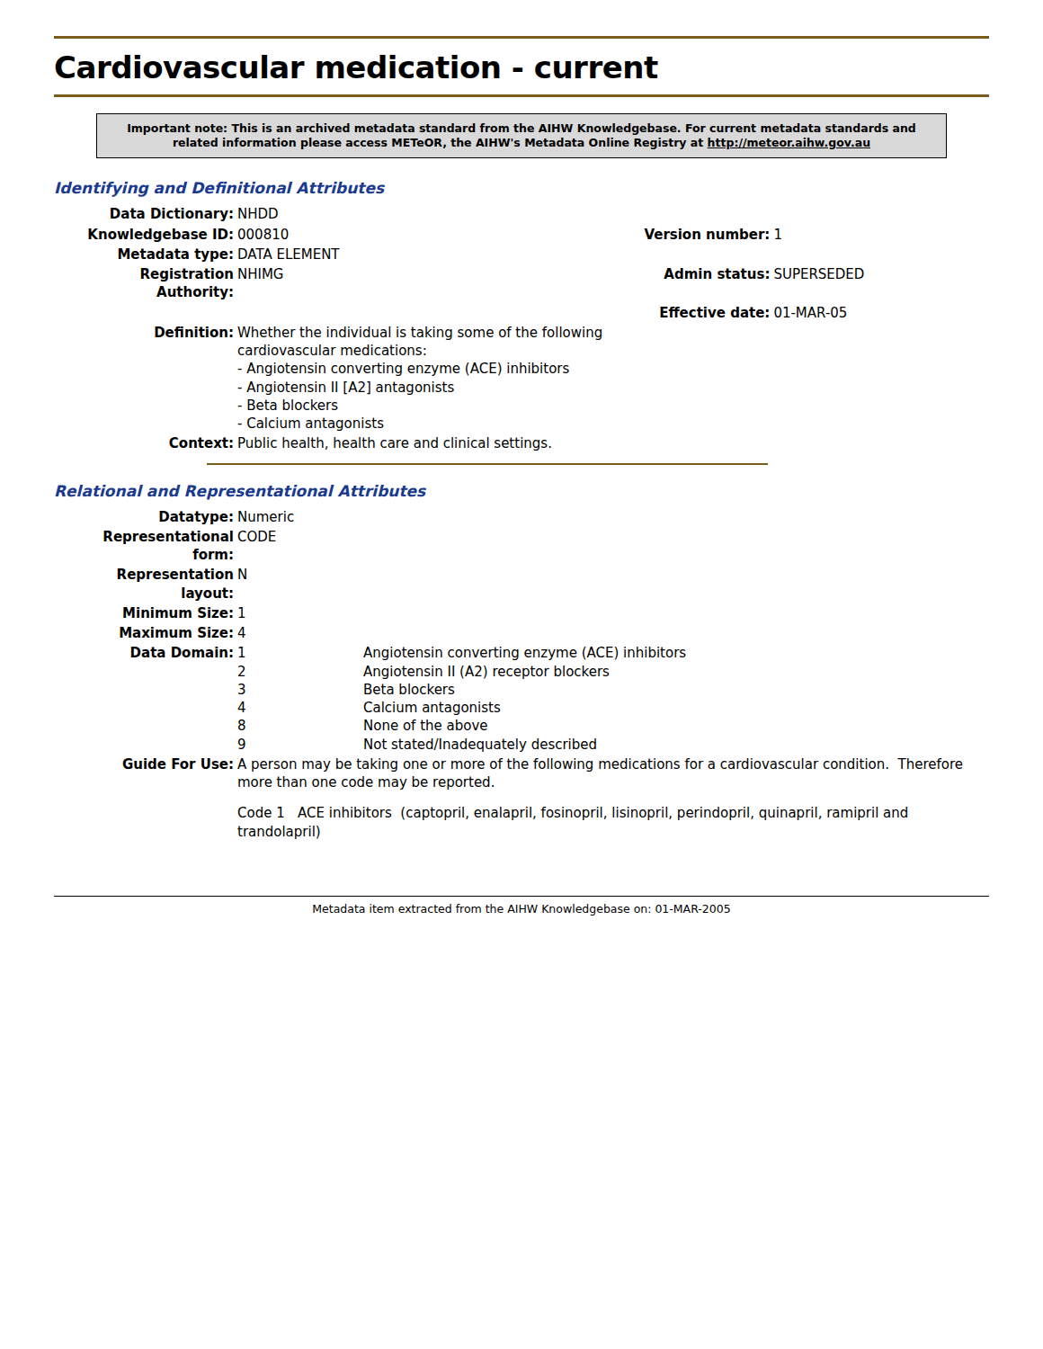Cardiovascular medication - current
Important note: This is an archived metadata standard from the AIHW Knowledgebase. For current metadata standards and related information please access METeOR, the AIHW's Metadata Online Registry at http://meteor.aihw.gov.au
Identifying and Definitional Attributes
| Data Dictionary: | NHDD | | |
| Knowledgebase ID: | 000810 | Version number: | 1 |
| Metadata type: | DATA ELEMENT | | |
| Registration Authority: | NHIMG | Admin status: | SUPERSEDED |
| | | Effective date: | 01-MAR-05 |
| Definition: | Whether the individual is taking some of the following cardiovascular medications: - Angiotensin converting enzyme (ACE) inhibitors - Angiotensin II [A2] antagonists - Beta blockers - Calcium antagonists |
| Context: | Public health, health care and clinical settings. |
Relational and Representational Attributes
| Datatype: | Numeric |
| Representational form: | CODE |
| Representation layout: | N |
| Minimum Size: | 1 |
| Maximum Size: | 4 |
| Data Domain: | / 1 / Angiotensin converting enzyme (ACE) inhibitors / / 2 / Angiotensin II (A2) receptor blockers / / 3 / Beta blockers / / 4 / Calcium antagonists / / 8 / None of the above / / 9 / Not stated/Inadequately described / |
| Guide For Use: | A person may be taking one or more of the following medications for a cardiovascular condition. Therefore more than one code may be reported. Code 1 ACE inhibitors (captopril, enalapril, fosinopril, lisinopril, perindopril, quinapril, ramipril and trandolapril) |
Metadata item extracted from the AIHW Knowledgebase on: 01-MAR-2005